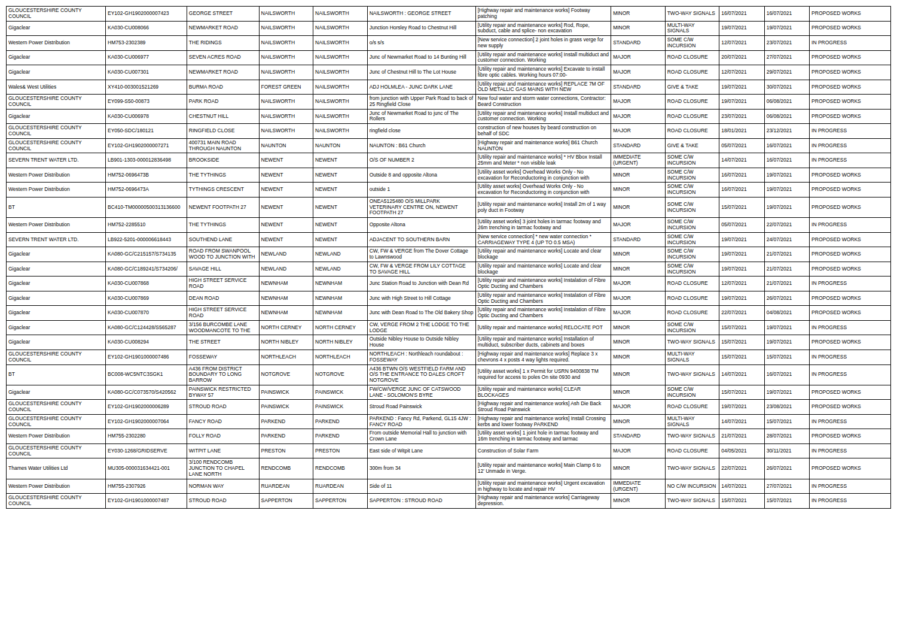| GLOUCESTERSHIRE COUNTY COUNCIL | EY102-GH1902000007423 | GEORGE STREET | NAILSWORTH | NAILSWORTH | NAILSWORTH : GEORGE STREET | [Highway repair and maintenance works] Footway patching | MINOR | TWO-WAY SIGNALS | 16/07/2021 | 16/07/2021 | PROPOSED WORKS |
| Gigaclear | KA030-CU008066 | NEWMARKET ROAD | NAILSWORTH | NAILSWORTH | Junction Horsley Road to Chestnut Hill | [Utility repair and maintenance works] Rod, Rope, subduct, cable and splice- non excavation | MINOR | MULTI-WAY SIGNALS | 19/07/2021 | 19/07/2021 | PROPOSED WORKS |
| Western Power Distribution | HM753-2302389 | THE RIDINGS | NAILSWORTH | NAILSWORTH | o/s s/s | [New service connection] 2 joint holes in grass verge for new supply | STANDARD | SOME C/W INCURSION | 12/07/2021 | 23/07/2021 | IN PROGRESS |
| Gigaclear | KA030-CU006977 | SEVEN ACRES ROAD | NAILSWORTH | NAILSWORTH | Junc of Newmarket Road to 14 Bunting Hill | [Utility repair and maintenance works] Install multiduct and customer connection. Working | MAJOR | ROAD CLOSURE | 20/07/2021 | 27/07/2021 | PROPOSED WORKS |
| Gigaclear | KA030-CU007301 | NEWMARKET ROAD | NAILSWORTH | NAILSWORTH | Junc of Chestnut Hill to The Lot House | [Utility repair and maintenance works] Excavate to install fibre optic cables. Working hours 07:00- | MAJOR | ROAD CLOSURE | 12/07/2021 | 29/07/2021 | PROPOSED WORKS |
| Wales& West Utilities | XY410-003001521269 | BURMA ROAD | FOREST GREEN | NAILSWORTH | ADJ HOLMLEA - JUNC DARK LANE | [Utility repair and maintenance works] REPLACE 7M OF OLD METALLIC GAS MAINS WITH NEW | STANDARD | GIVE & TAKE | 19/07/2021 | 30/07/2021 | PROPOSED WORKS |
| GLOUCESTERSHIRE COUNTY COUNCIL | EY099-S50-00873 | PARK ROAD | NAILSWORTH | NAILSWORTH | from junction with Upper Park Road to back of 25 Ringfield Close | New foul water and storm water connections, Contractor: Beard Construction | MAJOR | ROAD CLOSURE | 19/07/2021 | 06/08/2021 | PROPOSED WORKS |
| Gigaclear | KA030-CU006978 | CHESTNUT HILL | NAILSWORTH | NAILSWORTH | Junc of Newmarket Road to junc of The Rollers | [Utility repair and maintenance works] Install multiduct and customer connection. Working | MAJOR | ROAD CLOSURE | 23/07/2021 | 06/08/2021 | PROPOSED WORKS |
| GLOUCESTERSHIRE COUNTY COUNCIL | EY050-SDC/180121 | RINGFIELD CLOSE | NAILSWORTH | NAILSWORTH | ringfield close | construction of new houses by beard construction on behalf of SDC | MAJOR | ROAD CLOSURE | 18/01/2021 | 23/12/2021 | IN PROGRESS |
| GLOUCESTERSHIRE COUNTY COUNCIL | EY102-GH1902000007271 | 400731 MAIN ROAD THROUGH NAUNTON | NAUNTON | NAUNTON | NAUNTON : B61 Church | [Highway repair and maintenance works] B61 Church NAUNTON | STANDARD | GIVE & TAKE | 05/07/2021 | 16/07/2021 | IN PROGRESS |
| SEVERN TRENT WATER LTD. | LB901-1303-000012836498 | BROOKSIDE | NEWENT | NEWENT | O/S OF NUMBER 2 | [Utility repair and maintenance works] * HV Bbox Install 25mm and Meter * non visible leak | IMMEDIATE (URGENT) | SOME C/W INCURSION | 14/07/2021 | 16/07/2021 | IN PROGRESS |
| Western Power Distribution | HM752-0696473B | THE TYTHINGS | NEWENT | NEWENT | Outside 8 and opposite Altona | [Utility asset works] Overhead Works Only - No excavation for Reconductoring in conjunction with | MINOR | SOME C/W INCURSION | 16/07/2021 | 19/07/2021 | PROPOSED WORKS |
| Western Power Distribution | HM752-0696473A | TYTHINGS CRESCENT | NEWENT | NEWENT | outside 1 | [Utility asset works] Overhead Works Only - No excavation for Reconductoring in conjunction with | MINOR | SOME C/W INCURSION | 16/07/2021 | 19/07/2021 | PROPOSED WORKS |
| BT | BC410-TM00000500313136600 | NEWENT FOOTPATH 27 | NEWENT | NEWENT | ONEA5125480 O/S MILLPARK VETERINARY CENTRE ON, NEWENT FOOTPATH 27 | [Utility repair and maintenance works] Install 2m of 1 way poly duct in Footway | MINOR | SOME C/W INCURSION | 15/07/2021 | 19/07/2021 | PROPOSED WORKS |
| Western Power Distribution | HM752-2285510 | THE TYTHINGS | NEWENT | NEWENT | Opposite Altona | [Utility asset works] 3 joint holes in tarmac footway and 26m trenching in tarmac footway and | MAJOR | SOME C/W INCURSION | 05/07/2021 | 22/07/2021 | IN PROGRESS |
| SEVERN TRENT WATER LTD. | LB922-5201-000006618443 | SOUTHEND LANE | NEWENT | NEWENT | ADJACENT TO SOUTHERN BARN | [New service connection] * new water connection * CARRIAGEWAY TYPE 4 (UP TO 0.5 MSA) | STANDARD | SOME C/W INCURSION | 19/07/2021 | 24/07/2021 | PROPOSED WORKS |
| Gigaclear | KA080-GC/C215157/S734135 | ROAD FROM SWANPOOL WOOD TO JUNCTION WITH | NEWLAND | NEWLAND | CW, FW & VERGE from The Dover Cottage to Lawnswood | [Utility repair and maintenance works] Locate and clear blockage | MINOR | SOME C/W INCURSION | 19/07/2021 | 21/07/2021 | PROPOSED WORKS |
| Gigaclear | KA080-GC/C189241/S734206/ | SAVAGE HILL | NEWLAND | NEWLAND | CW, FW & VERGE FROM LILY COTTAGE TO SAVAGE HILL | [Utility repair and maintenance works] Locate and clear blockage | MINOR | SOME C/W INCURSION | 19/07/2021 | 21/07/2021 | PROPOSED WORKS |
| Gigaclear | KA030-CU007868 | HIGH STREET SERVICE ROAD | NEWNHAM | NEWNHAM | Junc Station Road to Junction with Dean Rd | [Utility repair and maintenance works] Instalation of Fibre Optic Ducting and Chambers | MAJOR | ROAD CLOSURE | 12/07/2021 | 21/07/2021 | IN PROGRESS |
| Gigaclear | KA030-CU007869 | DEAN ROAD | NEWNHAM | NEWNHAM | Junc with High Street to Hill Cottage | [Utility repair and maintenance works] Instalation of Fibre Optic Ducting and Chambers | MAJOR | ROAD CLOSURE | 19/07/2021 | 26/07/2021 | PROPOSED WORKS |
| Gigaclear | KA030-CU007870 | HIGH STREET SERVICE ROAD | NEWNHAM | NEWNHAM | Junc with Dean Road to The Old Bakery Shop | [Utility repair and maintenance works] Instalation of Fibre Optic Ducting and Chambers | MAJOR | ROAD CLOSURE | 22/07/2021 | 04/08/2021 | PROPOSED WORKS |
| Gigaclear | KA080-GC/C124428/S565287 | 3/156 BURCOMBE LANE WOODMANCOTE TO THE | NORTH CERNEY | NORTH CERNEY | CW, VERGE FROM 2 THE LODGE TO THE LODGE | [Utility repair and maintenance works] RELOCATE POT | MINOR | SOME C/W INCURSION | 15/07/2021 | 19/07/2021 | IN PROGRESS |
| Gigaclear | KA030-CU008294 | THE STREET | NORTH NIBLEY | NORTH NIBLEY | Outside Nibley House to Outside Nibley House | [Utility repair and maintenance works] Installation of multiduct, subscriber ducts, cabinets and boxes | MINOR | TWO-WAY SIGNALS | 15/07/2021 | 19/07/2021 | PROPOSED WORKS |
| GLOUCESTERSHIRE COUNTY COUNCIL | EY102-GH1901000007486 | FOSSEWAY | NORTHLEACH | NORTHLEACH | NORTHLEACH : Northleach roundabout : FOSSEWAY | [Highway repair and maintenance works] Replace 3 x chevrons 4 x posts 4 way lights required. | MINOR | MULTI-WAY SIGNALS | 15/07/2021 | 15/07/2021 | IN PROGRESS |
| BT | BC008-WC5NTC3SGK1 | A436 FROM DISTRICT BOUNDARY TO LONG BARROW | NOTGROVE | NOTGROVE | A436 BTWN O/S WESTFIELD FARM AND O/S THE ENTRANCE TO DALES CROFT NOTGROVE | [Utility asset works] 1 x Permit for USRN 9400838 TM required for access to poles On site 0930 and | MINOR | TWO-WAY SIGNALS | 14/07/2021 | 16/07/2021 | IN PROGRESS |
| Gigaclear | KA080-GC/C073570/S420562 | PAINSWICK RESTRICTED BYWAY 57 | PAINSWICK | PAINSWICK | FW/CW/VERGE JUNC OF CATSWOOD LANE - SOLOMON'S BYRE | [Utility repair and maintenance works] CLEAR BLOCKAGES | MINOR | SOME C/W INCURSION | 15/07/2021 | 19/07/2021 | PROPOSED WORKS |
| GLOUCESTERSHIRE COUNTY COUNCIL | EY102-GH1902000006289 | STROUD ROAD | PAINSWICK | PAINSWICK | Stroud Road Painswick | [Highway repair and maintenance works] Ash Die Back Stroud Road Painswick | MAJOR | ROAD CLOSURE | 19/07/2021 | 23/08/2021 | PROPOSED WORKS |
| GLOUCESTERSHIRE COUNTY COUNCIL | EY102-GH1902000007064 | FANCY ROAD | PARKEND | PARKEND | PARKEND : Fancy Rd, Parkend, GL15 4JW : FANCY ROAD | [Highway repair and maintenance works] Install Crossing kerbs and lower footway PARKEND | MINOR | MULTI-WAY SIGNALS | 14/07/2021 | 15/07/2021 | IN PROGRESS |
| Western Power Distribution | HM755-2302280 | FOLLY ROAD | PARKEND | PARKEND | From outside Memorial Hall to junction with Crown Lane | [Utility asset works] 1 joint hole in tarmac footway and 16m trenching in tarmac footway and tarmac | STANDARD | TWO-WAY SIGNALS | 21/07/2021 | 28/07/2021 | PROPOSED WORKS |
| GLOUCESTERSHIRE COUNTY COUNCIL | EY030-1268/GRIDSERVE | WITPIT LANE | PRESTON | PRESTON | East side of Witpit Lane | Construction of Solar Farm | MAJOR | ROAD CLOSURE | 04/05/2021 | 30/11/2021 | IN PROGRESS |
| Thames Water Utilities Ltd | MU305-000031634421-001 | 3/100 RENDCOMB JUNCTION TO CHAPEL LANE NORTH | RENDCOMB | RENDCOMB | 300m from 34 | [Utility repair and maintenance works] Main Clamp 6 to 12' Unmade in Verge. | MINOR | TWO-WAY SIGNALS | 22/07/2021 | 26/07/2021 | PROPOSED WORKS |
| Western Power Distribution | HM755-2307926 | NORMAN WAY | RUARDEAN | RUARDEAN | Side of 11 | [Utility repair and maintenance works] Urgent excavation in highway to locate and repair HV | IMMEDIATE (URGENT) | NO C/W INCURSION | 14/07/2021 | 27/07/2021 | IN PROGRESS |
| GLOUCESTERSHIRE COUNTY COUNCIL | EY102-GH1901000007487 | STROUD ROAD | SAPPERTON | SAPPERTON | SAPPERTON : STROUD ROAD | [Highway repair and maintenance works] Carriageway depression. | MINOR | TWO-WAY SIGNALS | 15/07/2021 | 15/07/2021 | IN PROGRESS |